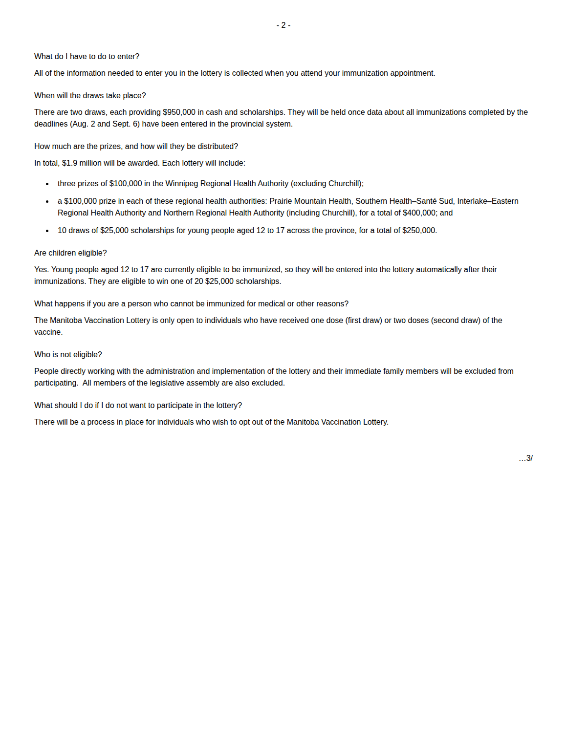- 2 -
What do I have to do to enter?
All of the information needed to enter you in the lottery is collected when you attend your immunization appointment.
When will the draws take place?
There are two draws, each providing $950,000 in cash and scholarships. They will be held once data about all immunizations completed by the deadlines (Aug. 2 and Sept. 6) have been entered in the provincial system.
How much are the prizes, and how will they be distributed?
In total, $1.9 million will be awarded. Each lottery will include:
three prizes of $100,000 in the Winnipeg Regional Health Authority (excluding Churchill);
a $100,000 prize in each of these regional health authorities: Prairie Mountain Health, Southern Health–Santé Sud, Interlake–Eastern Regional Health Authority and Northern Regional Health Authority (including Churchill), for a total of $400,000; and
10 draws of $25,000 scholarships for young people aged 12 to 17 across the province, for a total of $250,000.
Are children eligible?
Yes. Young people aged 12 to 17 are currently eligible to be immunized, so they will be entered into the lottery automatically after their immunizations. They are eligible to win one of 20 $25,000 scholarships.
What happens if you are a person who cannot be immunized for medical or other reasons?
The Manitoba Vaccination Lottery is only open to individuals who have received one dose (first draw) or two doses (second draw) of the vaccine.
Who is not eligible?
People directly working with the administration and implementation of the lottery and their immediate family members will be excluded from participating. All members of the legislative assembly are also excluded.
What should I do if I do not want to participate in the lottery?
There will be a process in place for individuals who wish to opt out of the Manitoba Vaccination Lottery.
…3/